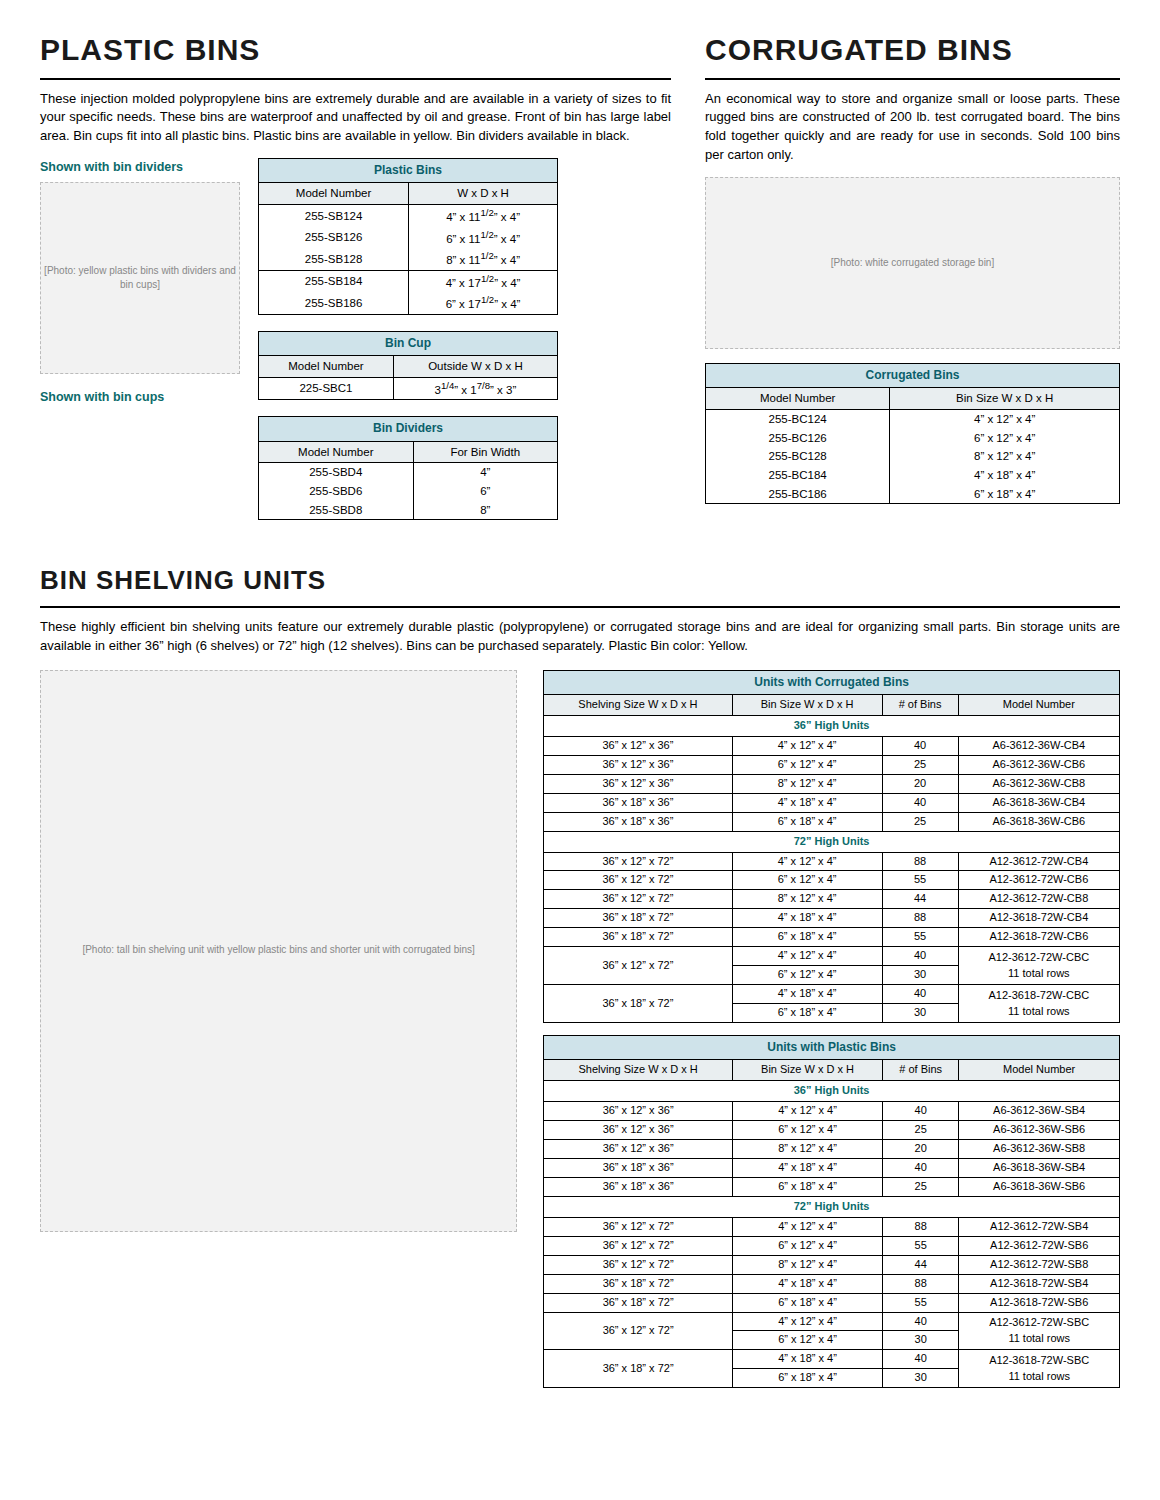Plastic Bins
These injection molded polypropylene bins are extremely durable and are available in a variety of sizes to fit your specific needs. These bins are waterproof and unaffected by oil and grease. Front of bin has large label area. Bin cups fit into all plastic bins. Plastic bins are available in yellow. Bin dividers available in black.
Shown with bin dividers
[Photo: yellow plastic bins with dividers and bin cups]
Shown with bin cups
Plastic Bins
| Model Number | W x D x H |
| --- | --- |
| 255-SB124 | 4” x 11 1/2 ” x 4” |
| 255-SB126 | 6” x 11 1/2 ” x 4” |
| 255-SB128 | 8” x 11 1/2 ” x 4” |
| 255-SB184 | 4” x 17 1/2 ” x 4” |
| 255-SB186 | 6” x 17 1/2 ” x 4” |
Bin Cup
| Model Number | Outside W x D x H |
| --- | --- |
| 225-SBC1 | 3 1/4 ” x 1 7/8 ” x 3” |
Bin Dividers
| Model Number | For Bin Width |
| --- | --- |
| 255-SBD4 | 4” |
| 255-SBD6 | 6” |
| 255-SBD8 | 8” |
Corrugated Bins
An economical way to store and organize small or loose parts. These rugged bins are constructed of 200 lb. test corrugated board. The bins fold together quickly and are ready for use in seconds. Sold 100 bins per carton only.
[Photo: white corrugated storage bin]
Corrugated Bins
| Model Number | Bin Size W x D x H |
| --- | --- |
| 255-BC124 | 4” x 12” x 4” |
| 255-BC126 | 6” x 12” x 4” |
| 255-BC128 | 8” x 12” x 4” |
| 255-BC184 | 4” x 18” x 4” |
| 255-BC186 | 6” x 18” x 4” |
Bin Shelving Units
These highly efficient bin shelving units feature our extremely durable plastic (polypropylene) or corrugated storage bins and are ideal for organizing small parts. Bin storage units are available in either 36” high (6 shelves) or 72” high (12 shelves). Bins can be purchased separately. Plastic Bin color: Yellow.
[Photo: tall bin shelving unit with yellow plastic bins and shorter unit with corrugated bins]
Units with Corrugated Bins
| Shelving Size W x D x H | Bin Size W x D x H | # of Bins | Model Number |
| --- | --- | --- | --- |
| 36” High Units |
| 36” x 12” x 36” | 4” x 12” x 4” | 40 | A6-3612-36W-CB4 |
| 36” x 12” x 36” | 6” x 12” x 4” | 25 | A6-3612-36W-CB6 |
| 36” x 12” x 36” | 8” x 12” x 4” | 20 | A6-3612-36W-CB8 |
| 36” x 18” x 36” | 4” x 18” x 4” | 40 | A6-3618-36W-CB4 |
| 36” x 18” x 36” | 6” x 18” x 4” | 25 | A6-3618-36W-CB6 |
| 72” High Units |
| 36” x 12” x 72” | 4” x 12” x 4” | 88 | A12-3612-72W-CB4 |
| 36” x 12” x 72” | 6” x 12” x 4” | 55 | A12-3612-72W-CB6 |
| 36” x 12” x 72” | 8” x 12” x 4” | 44 | A12-3612-72W-CB8 |
| 36” x 18” x 72” | 4” x 18” x 4” | 88 | A12-3618-72W-CB4 |
| 36” x 18” x 72” | 6” x 18” x 4” | 55 | A12-3618-72W-CB6 |
| 36” x 12” x 72” | 4” x 12” x 4” | 40 | A12-3612-72W-CBC 11 total rows |
| 6” x 12” x 4” | 30 |
| 36” x 18” x 72” | 4” x 18” x 4” | 40 | A12-3618-72W-CBC 11 total rows |
| 6” x 18” x 4” | 30 |
Units with Plastic Bins
| Shelving Size W x D x H | Bin Size W x D x H | # of Bins | Model Number |
| --- | --- | --- | --- |
| 36” High Units |
| 36” x 12” x 36” | 4” x 12” x 4” | 40 | A6-3612-36W-SB4 |
| 36” x 12” x 36” | 6” x 12” x 4” | 25 | A6-3612-36W-SB6 |
| 36” x 12” x 36” | 8” x 12” x 4” | 20 | A6-3612-36W-SB8 |
| 36” x 18” x 36” | 4” x 18” x 4” | 40 | A6-3618-36W-SB4 |
| 36” x 18” x 36” | 6” x 18” x 4” | 25 | A6-3618-36W-SB6 |
| 72” High Units |
| 36” x 12” x 72” | 4” x 12” x 4” | 88 | A12-3612-72W-SB4 |
| 36” x 12” x 72” | 6” x 12” x 4” | 55 | A12-3612-72W-SB6 |
| 36” x 12” x 72” | 8” x 12” x 4” | 44 | A12-3612-72W-SB8 |
| 36” x 18” x 72” | 4” x 18” x 4” | 88 | A12-3618-72W-SB4 |
| 36” x 18” x 72” | 6” x 18” x 4” | 55 | A12-3618-72W-SB6 |
| 36” x 12” x 72” | 4” x 12” x 4” | 40 | A12-3612-72W-SBC 11 total rows |
| 6” x 12” x 4” | 30 |
| 36” x 18” x 72” | 4” x 18” x 4” | 40 | A12-3618-72W-SBC 11 total rows |
| 6” x 18” x 4” | 30 |